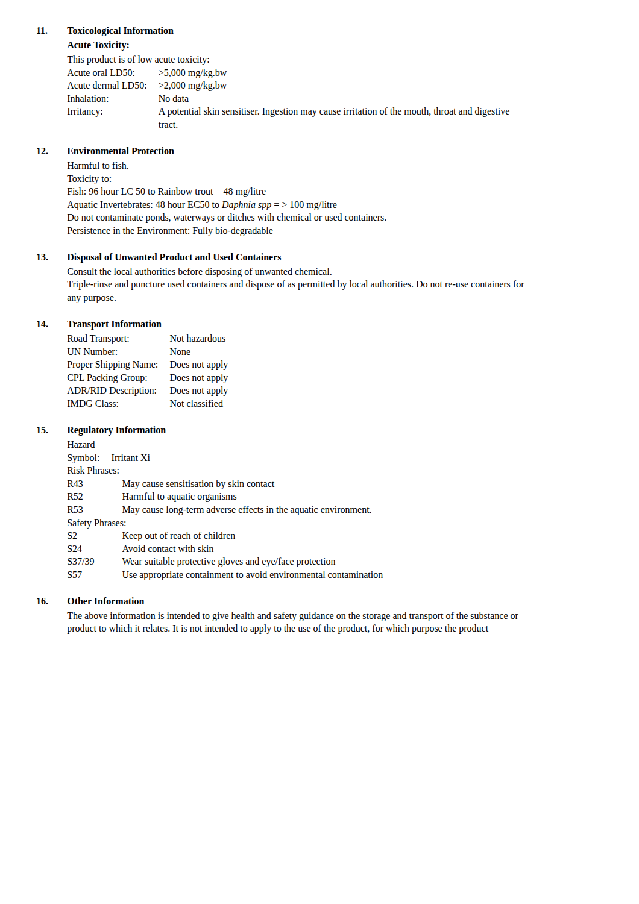11.
Toxicological Information
Acute Toxicity:
This product is of low acute toxicity:
| Acute oral LD50: | >5,000 mg/kg.bw |
| Acute dermal LD50: | >2,000 mg/kg.bw |
| Inhalation: | No data |
| Irritancy: | A potential skin sensitiser. Ingestion may cause irritation of the mouth, throat and digestive tract. |
12.
Environmental Protection
Harmful to fish.
Toxicity to:
Fish: 96 hour LC 50 to Rainbow trout = 48 mg/litre
Aquatic Invertebrates: 48 hour EC50 to Daphnia spp = > 100 mg/litre
Do not contaminate ponds, waterways or ditches with chemical or used containers.
Persistence in the Environment: Fully bio-degradable
13.
Disposal of Unwanted Product and Used Containers
Consult the local authorities before disposing of unwanted chemical.
Triple-rinse and puncture used containers and dispose of as permitted by local authorities. Do not re-use containers for any purpose.
14.
Transport Information
| Road Transport: | Not hazardous |
| UN Number: | None |
| Proper Shipping Name: | Does not apply |
| CPL Packing Group: | Does not apply |
| ADR/RID Description: | Does not apply |
| IMDG Class: | Not classified |
15.
Regulatory Information
Hazard
| Symbol: | Irritant Xi |
Risk Phrases:
| R43 | May cause sensitisation by skin contact |
| R52 | Harmful to aquatic organisms |
| R53 | May cause long-term adverse effects in the aquatic environment. |
Safety Phrases:
| S2 | Keep out of reach of children |
| S24 | Avoid contact with skin |
| S37/39 | Wear suitable protective gloves and eye/face protection |
| S57 | Use appropriate containment to avoid environmental contamination |
16.
Other Information
The above information is intended to give health and safety guidance on the storage and transport of the substance or product to which it relates. It is not intended to apply to the use of the product, for which purpose the product